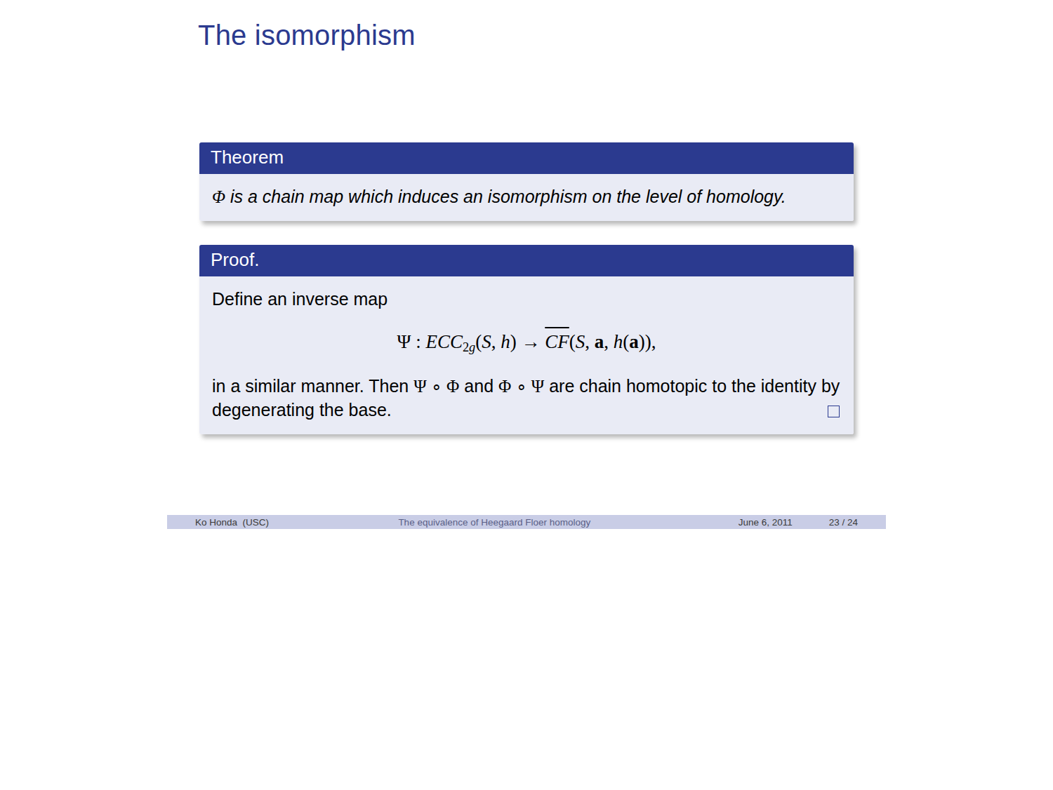The isomorphism
Theorem
Φ is a chain map which induces an isomorphism on the level of homology.
Proof.
Define an inverse map
Ψ : ECC2g(S, h) → CF(S, a, h(a)),
in a similar manner. Then Ψ ∘ Φ and Φ ∘ Ψ are chain homotopic to the identity by degenerating the base.
Ko Honda (USC)
The equivalence of Heegaard Floer homology
June 6, 201123 / 24